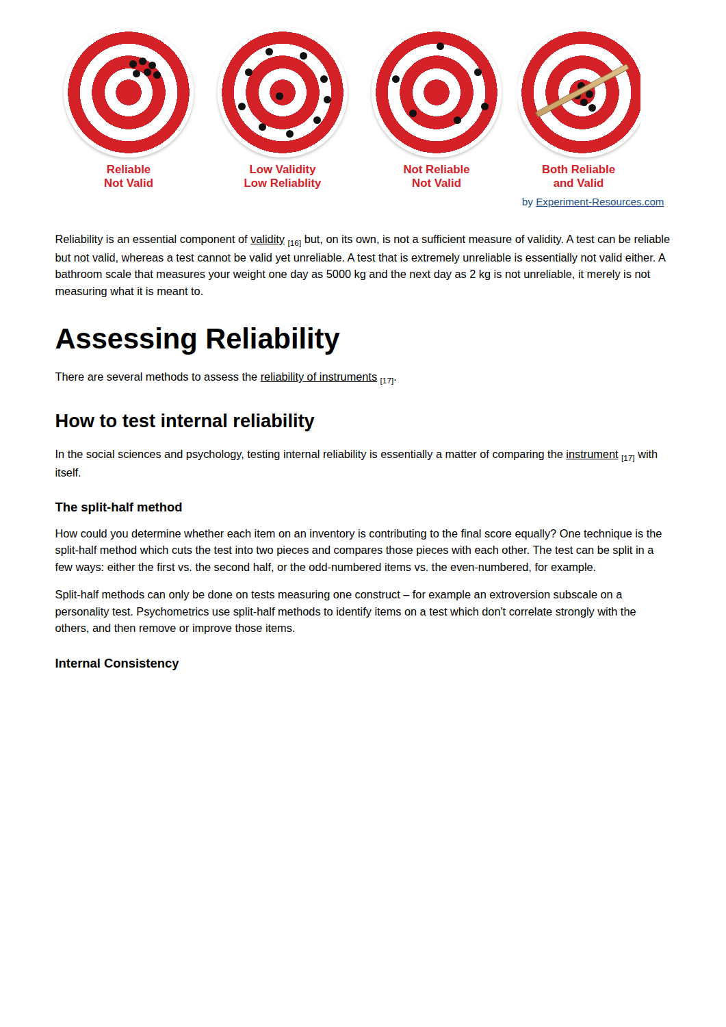Reliable
Not Valid
Low Validity
Low Reliablity
Not Reliable
Not Valid
Both Reliable
and Valid
by Experiment-Resources.com
Reliability is an essential component of validity [16] but, on its own, is not a sufficient measure of validity. A test can be reliable but not valid, whereas a test cannot be valid yet unreliable. A test that is extremely unreliable is essentially not valid either. A bathroom scale that measures your weight one day as 5000 kg and the next day as 2 kg is not unreliable, it merely is not measuring what it is meant to.
Assessing Reliability
There are several methods to assess the reliability of instruments [17].
How to test internal reliability
In the social sciences and psychology, testing internal reliability is essentially a matter of comparing the instrument [17] with itself.
The split-half method
How could you determine whether each item on an inventory is contributing to the final score equally? One technique is the split-half method which cuts the test into two pieces and compares those pieces with each other. The test can be split in a few ways: either the first vs. the second half, or the odd-numbered items vs. the even-numbered, for example.
Split-half methods can only be done on tests measuring one construct – for example an extroversion subscale on a personality test. Psychometrics use split-half methods to identify items on a test which don't correlate strongly with the others, and then remove or improve those items.
Internal Consistency